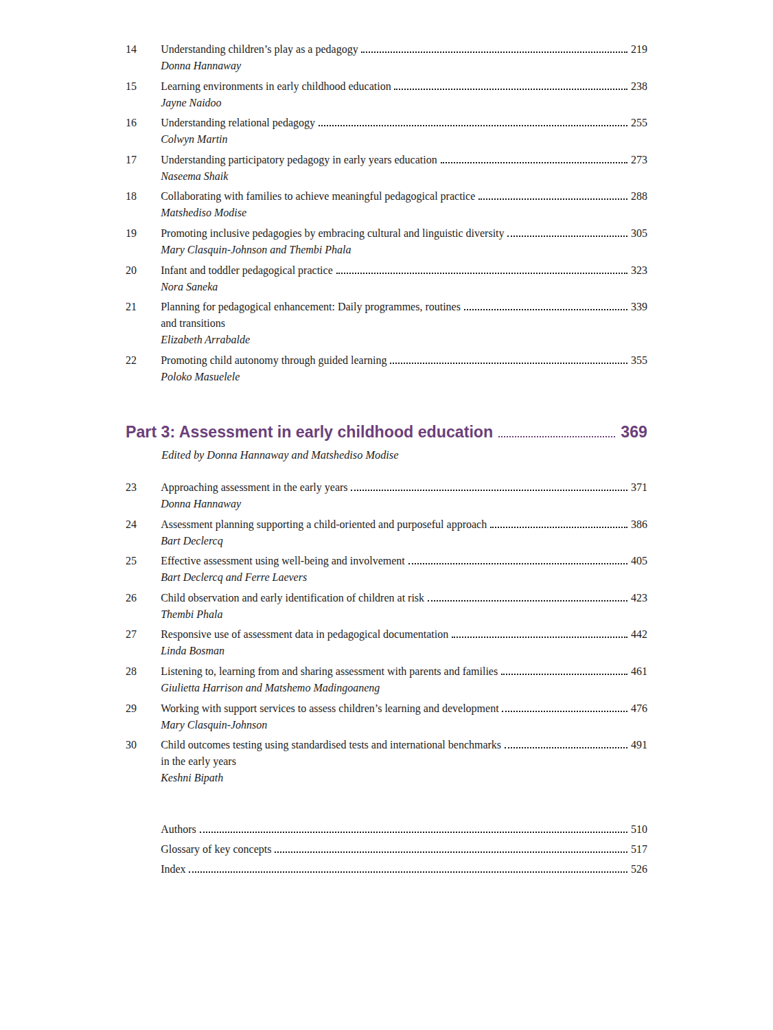14 Understanding children’s play as a pedagogy 219 Donna Hannaway
15 Learning environments in early childhood education 238 Jayne Naidoo
16 Understanding relational pedagogy 255 Colwyn Martin
17 Understanding participatory pedagogy in early years education 273 Naseema Shaik
18 Collaborating with families to achieve meaningful pedagogical practice 288 Matshediso Modise
19 Promoting inclusive pedagogies by embracing cultural and linguistic diversity 305 Mary Clasquin-Johnson and Thembi Phala
20 Infant and toddler pedagogical practice 323 Nora Saneka
21 Planning for pedagogical enhancement: Daily programmes, routines
and transitions 339 Elizabeth Arrabalde
22 Promoting child autonomy through guided learning 355 Poloko Masuelele
Part 3: Assessment in early childhood education 369
Edited by Donna Hannaway and Matshediso Modise
23 Approaching assessment in the early years 371 Donna Hannaway
24 Assessment planning supporting a child-oriented and purposeful approach 386 Bart Declercq
25 Effective assessment using well-being and involvement 405 Bart Declercq and Ferre Laevers
26 Child observation and early identification of children at risk 423 Thembi Phala
27 Responsive use of assessment data in pedagogical documentation 442 Linda Bosman
28 Listening to, learning from and sharing assessment with parents and families 461 Giulietta Harrison and Matshemo Madingoaneng
29 Working with support services to assess children’s learning and development 476 Mary Clasquin-Johnson
30 Child outcomes testing using standardised tests and international benchmarks
in the early years 491 Keshni Bipath
Authors 510
Glossary of key concepts 517
Index 526